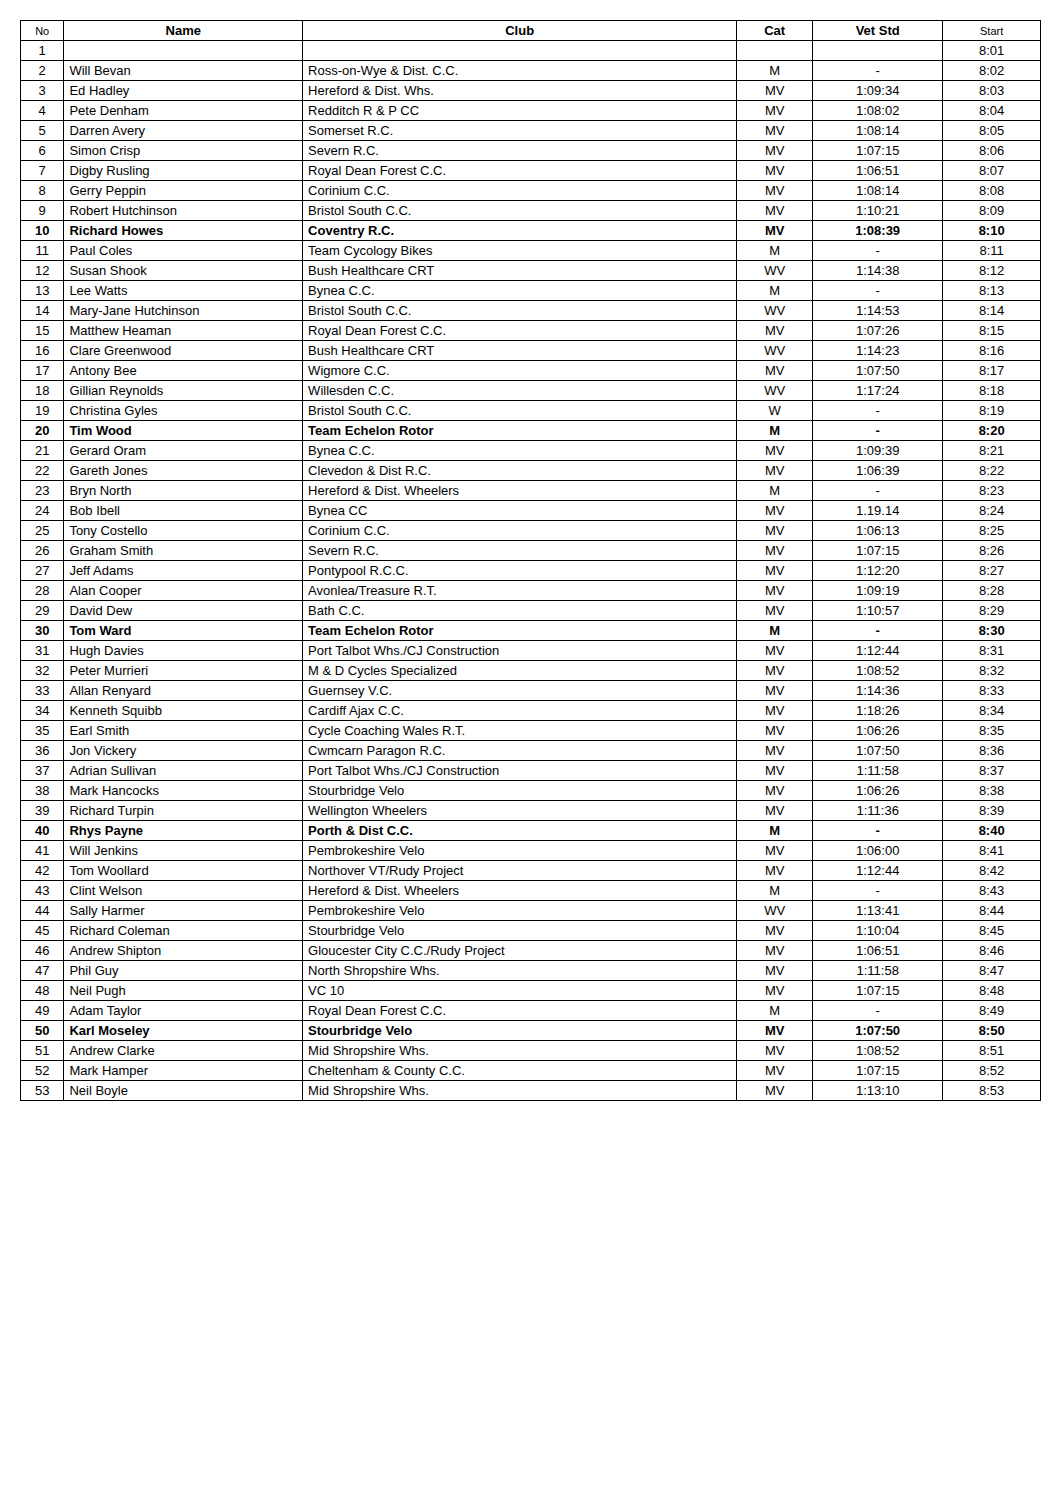| No | Name | Club | Cat | Vet Std | Start |
| --- | --- | --- | --- | --- | --- |
| 1 | | | | | 8:01 |
| 2 | Will Bevan | Ross-on-Wye & Dist. C.C. | M | - | 8:02 |
| 3 | Ed Hadley | Hereford & Dist. Whs. | MV | 1:09:34 | 8:03 |
| 4 | Pete Denham | Redditch R & P CC | MV | 1:08:02 | 8:04 |
| 5 | Darren Avery | Somerset R.C. | MV | 1:08:14 | 8:05 |
| 6 | Simon Crisp | Severn R.C. | MV | 1:07:15 | 8:06 |
| 7 | Digby Rusling | Royal Dean Forest C.C. | MV | 1:06:51 | 8:07 |
| 8 | Gerry Peppin | Corinium C.C. | MV | 1:08:14 | 8:08 |
| 9 | Robert Hutchinson | Bristol South C.C. | MV | 1:10:21 | 8:09 |
| 10 | Richard Howes | Coventry R.C. | MV | 1:08:39 | 8:10 |
| 11 | Paul Coles | Team Cycology Bikes | M | - | 8:11 |
| 12 | Susan Shook | Bush Healthcare CRT | WV | 1:14:38 | 8:12 |
| 13 | Lee Watts | Bynea C.C. | M | - | 8:13 |
| 14 | Mary-Jane Hutchinson | Bristol South C.C. | WV | 1:14:53 | 8:14 |
| 15 | Matthew Heaman | Royal Dean Forest C.C. | MV | 1:07:26 | 8:15 |
| 16 | Clare Greenwood | Bush Healthcare CRT | WV | 1:14:23 | 8:16 |
| 17 | Antony Bee | Wigmore C.C. | MV | 1:07:50 | 8:17 |
| 18 | Gillian Reynolds | Willesden C.C. | WV | 1:17:24 | 8:18 |
| 19 | Christina Gyles | Bristol South C.C. | W | - | 8:19 |
| 20 | Tim Wood | Team Echelon Rotor | M | - | 8:20 |
| 21 | Gerard Oram | Bynea C.C. | MV | 1:09:39 | 8:21 |
| 22 | Gareth Jones | Clevedon & Dist R.C. | MV | 1:06:39 | 8:22 |
| 23 | Bryn North | Hereford & Dist. Wheelers | M | - | 8:23 |
| 24 | Bob Ibell | Bynea CC | MV | 1.19.14 | 8:24 |
| 25 | Tony Costello | Corinium C.C. | MV | 1:06:13 | 8:25 |
| 26 | Graham Smith | Severn R.C. | MV | 1:07:15 | 8:26 |
| 27 | Jeff Adams | Pontypool R.C.C. | MV | 1:12:20 | 8:27 |
| 28 | Alan Cooper | Avonlea/Treasure R.T. | MV | 1:09:19 | 8:28 |
| 29 | David Dew | Bath C.C. | MV | 1:10:57 | 8:29 |
| 30 | Tom Ward | Team Echelon Rotor | M | - | 8:30 |
| 31 | Hugh Davies | Port Talbot Whs./CJ Construction | MV | 1:12:44 | 8:31 |
| 32 | Peter Murrieri | M & D Cycles Specialized | MV | 1:08:52 | 8:32 |
| 33 | Allan Renyard | Guernsey V.C. | MV | 1:14:36 | 8:33 |
| 34 | Kenneth Squibb | Cardiff Ajax C.C. | MV | 1:18:26 | 8:34 |
| 35 | Earl Smith | Cycle Coaching Wales R.T. | MV | 1:06:26 | 8:35 |
| 36 | Jon Vickery | Cwmcarn Paragon R.C. | MV | 1:07:50 | 8:36 |
| 37 | Adrian Sullivan | Port Talbot Whs./CJ Construction | MV | 1:11:58 | 8:37 |
| 38 | Mark Hancocks | Stourbridge Velo | MV | 1:06:26 | 8:38 |
| 39 | Richard Turpin | Wellington Wheelers | MV | 1:11:36 | 8:39 |
| 40 | Rhys Payne | Porth & Dist C.C. | M | - | 8:40 |
| 41 | Will Jenkins | Pembrokeshire Velo | MV | 1:06:00 | 8:41 |
| 42 | Tom Woollard | Northover VT/Rudy Project | MV | 1:12:44 | 8:42 |
| 43 | Clint Welson | Hereford & Dist. Wheelers | M | - | 8:43 |
| 44 | Sally Harmer | Pembrokeshire Velo | WV | 1:13:41 | 8:44 |
| 45 | Richard Coleman | Stourbridge Velo | MV | 1:10:04 | 8:45 |
| 46 | Andrew Shipton | Gloucester City C.C./Rudy Project | MV | 1:06:51 | 8:46 |
| 47 | Phil Guy | North Shropshire Whs. | MV | 1:11:58 | 8:47 |
| 48 | Neil Pugh | VC 10 | MV | 1:07:15 | 8:48 |
| 49 | Adam Taylor | Royal Dean Forest C.C. | M | - | 8:49 |
| 50 | Karl Moseley | Stourbridge Velo | MV | 1:07:50 | 8:50 |
| 51 | Andrew Clarke | Mid Shropshire Whs. | MV | 1:08:52 | 8:51 |
| 52 | Mark Hamper | Cheltenham & County C.C. | MV | 1:07:15 | 8:52 |
| 53 | Neil Boyle | Mid Shropshire Whs. | MV | 1:13:10 | 8:53 |